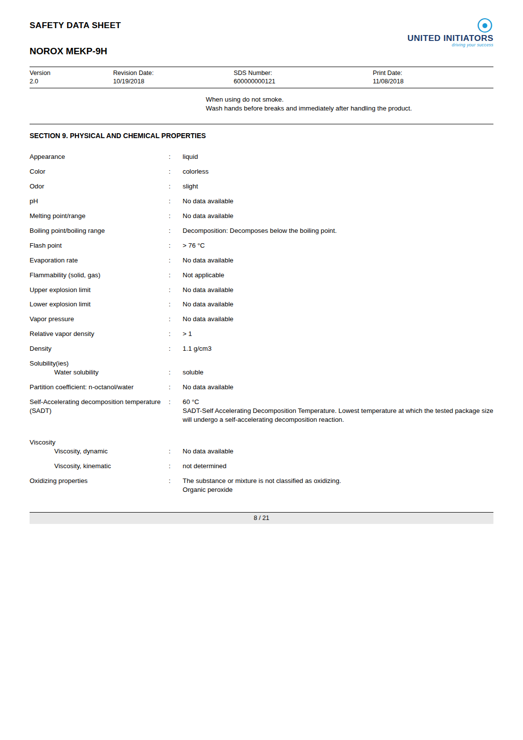SAFETY DATA SHEET
NOROX MEKP-9H
⦿
UNITED INITIATORS
driving your success
| Version | Revision Date: | SDS Number: | Print Date: |
| 2.0 | 10/19/2018 | 600000000121 | 11/08/2018 |
When using do not smoke.
Wash hands before breaks and immediately after handling the product.
SECTION 9. PHYSICAL AND CHEMICAL PROPERTIES
| Appearance | : | liquid |
| Color | : | colorless |
| Odor | : | slight |
| pH | : | No data available |
| Melting point/range | : | No data available |
| Boiling point/boiling range | : | Decomposition: Decomposes below the boiling point. |
| Flash point | : | > 76 °C |
| Evaporation rate | : | No data available |
| Flammability (solid, gas) | : | Not applicable |
| Upper explosion limit | : | No data available |
| Lower explosion limit | : | No data available |
| Vapor pressure | : | No data available |
| Relative vapor density | : | > 1 |
| Density | : | 1.1 g/cm3 |
| Solubility(ies) Water solubility | : | soluble |
| Partition coefficient: n-octanol/water | : | No data available |
| Self-Accelerating decomposition temperature (SADT) | : | 60 °C SADT-Self Accelerating Decomposition Temperature. Lowest temperature at which the tested package size will undergo a self-accelerating decomposition reaction. |
| Viscosity Viscosity, dynamic | : | No data available |
| Viscosity, kinematic | : | not determined |
| Oxidizing properties | : | The substance or mixture is not classified as oxidizing. Organic peroxide |
8 / 21